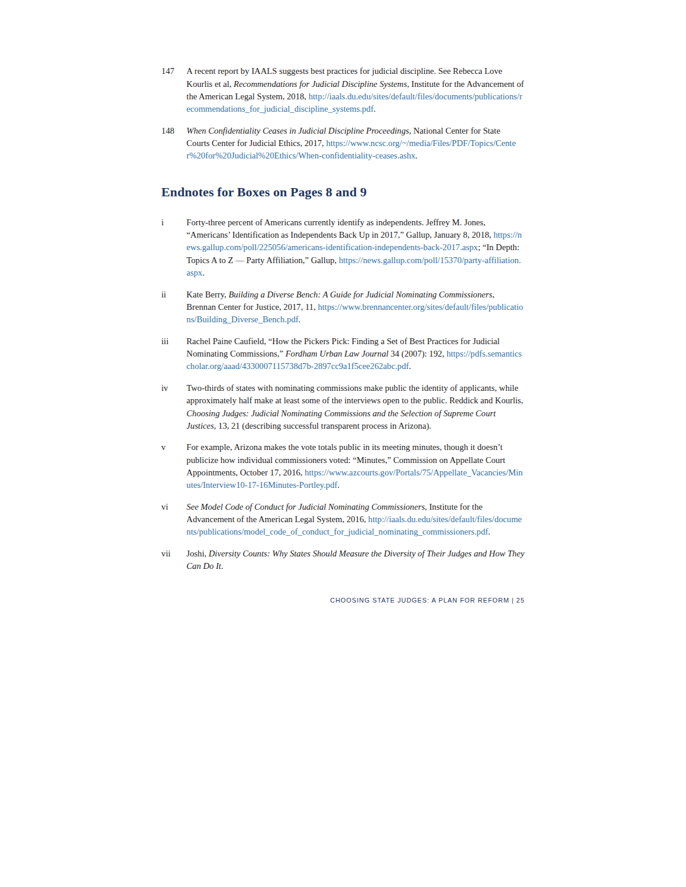147
A recent report by IAALS suggests best practices for judicial discipline. See Rebecca Love Kourlis et al, Recommendations for Judicial Discipline Systems, Institute for the Advancement of the American Legal System, 2018, http://iaals.du.edu/sites/default/files/documents/publications/recommendations_for_judicial_discipline_systems.pdf.
148
When Confidentiality Ceases in Judicial Discipline Proceedings, National Center for State Courts Center for Judicial Ethics, 2017, https://www.ncsc.org/~/media/Files/PDF/Topics/Center%20for%20Judicial%20Ethics/When-confidentiality-ceases.ashx.
Endnotes for Boxes on Pages 8 and 9
i
Forty-three percent of Americans currently identify as independents. Jeffrey M. Jones, “Americans’ Identification as Independents Back Up in 2017,” Gallup, January 8, 2018, https://news.gallup.com/poll/225056/americans-identification-independents-back-2017.aspx; “In Depth: Topics A to Z — Party Affiliation,” Gallup, https://news.gallup.com/poll/15370/party-affiliation.aspx.
ii
Kate Berry, Building a Diverse Bench: A Guide for Judicial Nominating Commissioners, Brennan Center for Justice, 2017, 11, https://www.brennancenter.org/sites/default/files/publications/Building_Diverse_Bench.pdf.
iii
Rachel Paine Caufield, “How the Pickers Pick: Finding a Set of Best Practices for Judicial Nominating Commissions,” Fordham Urban Law Journal 34 (2007): 192, https://pdfs.semanticscholar.org/aaad/4330007115738d7b-2897cc9a1f5cee262abc.pdf.
iv
Two-thirds of states with nominating commissions make public the identity of applicants, while approximately half make at least some of the interviews open to the public. Reddick and Kourlis, Choosing Judges: Judicial Nominating Commissions and the Selection of Supreme Court Justices, 13, 21 (describing successful transparent process in Arizona).
v
For example, Arizona makes the vote totals public in its meeting minutes, though it doesn’t publicize how individual commissioners voted: “Minutes,” Commission on Appellate Court Appointments, October 17, 2016, https://www.azcourts.gov/Portals/75/Appellate_Vacancies/Minutes/Interview10-17-16Minutes-Portley.pdf.
vi
See Model Code of Conduct for Judicial Nominating Commissioners, Institute for the Advancement of the American Legal System, 2016, http://iaals.du.edu/sites/default/files/documents/publications/model_code_of_conduct_for_judicial_nominating_commissioners.pdf.
vii
Joshi, Diversity Counts: Why States Should Measure the Diversity of Their Judges and How They Can Do It.
Choosing State Judges: A Plan for Reform | 25